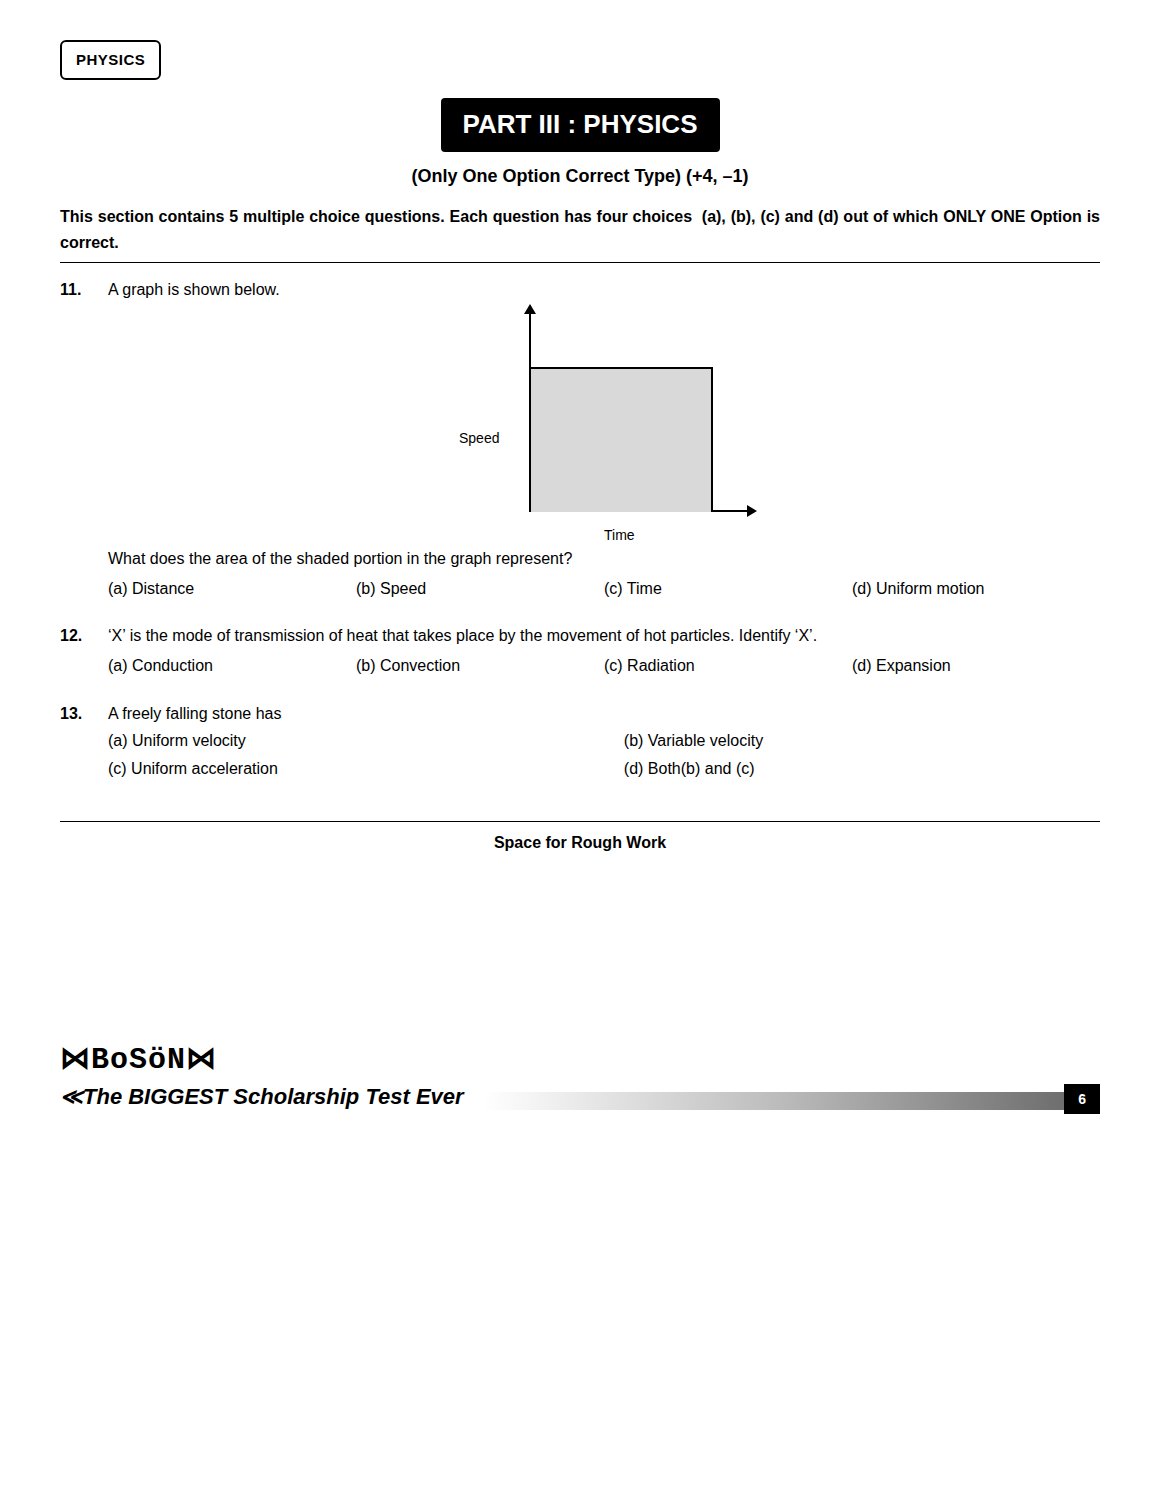PHYSICS
PART III : PHYSICS
(Only One Option Correct Type) (+4, –1)
This section contains 5 multiple choice questions. Each question has four choices (a), (b), (c) and (d) out of which ONLY ONE Option is correct.
11.
A graph is shown below.
Speed
Time
What does the area of the shaded portion in the graph represent?
(a) Distance (b) Speed (c) Time (d) Uniform motion
12.
‘X’ is the mode of transmission of heat that takes place by the movement of hot particles. Identify ‘X’.
(a) Conduction (b) Convection (c) Radiation (d) Expansion
13.
A freely falling stone has
(a) Uniform velocity (b) Variable velocity
(c) Uniform acceleration (d) Both(b) and (c)
Space for Rough Work
⋈BoSöN⋈
≪The BIGGEST Scholarship Test Ever
6